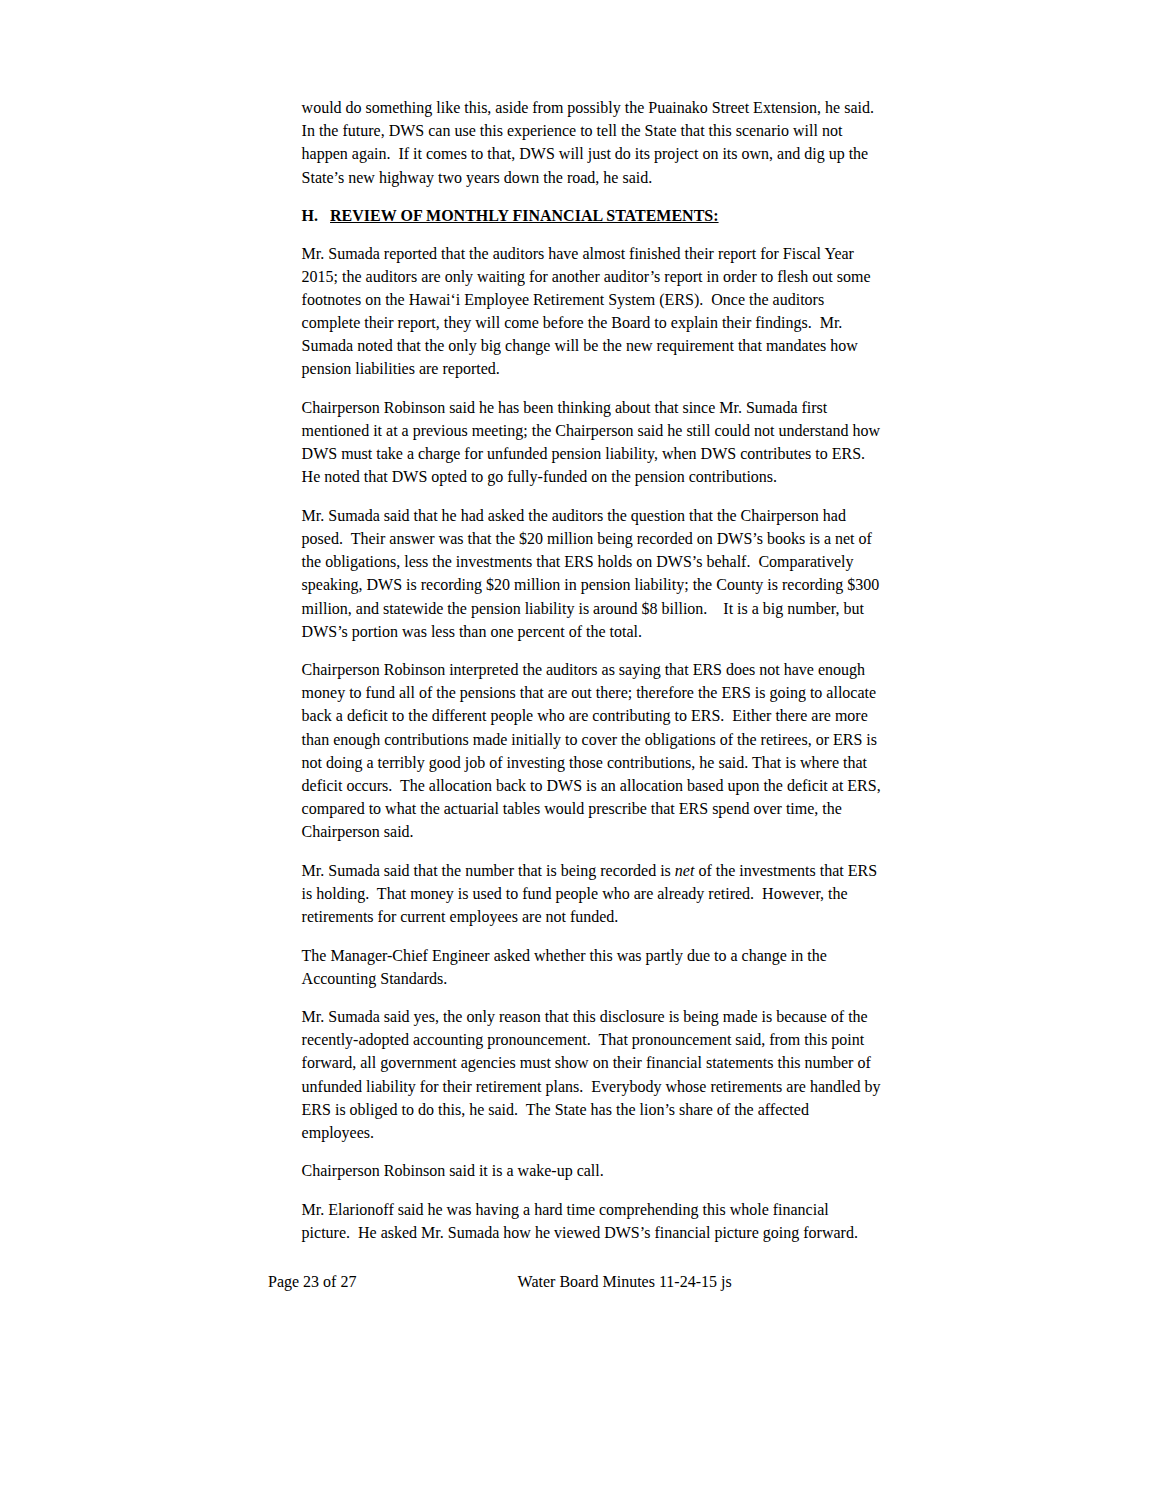would do something like this, aside from possibly the Puainako Street Extension, he said. In the future, DWS can use this experience to tell the State that this scenario will not happen again. If it comes to that, DWS will just do its project on its own, and dig up the State’s new highway two years down the road, he said.
H. REVIEW OF MONTHLY FINANCIAL STATEMENTS:
Mr. Sumada reported that the auditors have almost finished their report for Fiscal Year 2015; the auditors are only waiting for another auditor’s report in order to flesh out some footnotes on the Hawai‘i Employee Retirement System (ERS). Once the auditors complete their report, they will come before the Board to explain their findings. Mr. Sumada noted that the only big change will be the new requirement that mandates how pension liabilities are reported.
Chairperson Robinson said he has been thinking about that since Mr. Sumada first mentioned it at a previous meeting; the Chairperson said he still could not understand how DWS must take a charge for unfunded pension liability, when DWS contributes to ERS. He noted that DWS opted to go fully-funded on the pension contributions.
Mr. Sumada said that he had asked the auditors the question that the Chairperson had posed. Their answer was that the $20 million being recorded on DWS’s books is a net of the obligations, less the investments that ERS holds on DWS’s behalf. Comparatively speaking, DWS is recording $20 million in pension liability; the County is recording $300 million, and statewide the pension liability is around $8 billion. It is a big number, but DWS’s portion was less than one percent of the total.
Chairperson Robinson interpreted the auditors as saying that ERS does not have enough money to fund all of the pensions that are out there; therefore the ERS is going to allocate back a deficit to the different people who are contributing to ERS. Either there are more than enough contributions made initially to cover the obligations of the retirees, or ERS is not doing a terribly good job of investing those contributions, he said. That is where that deficit occurs. The allocation back to DWS is an allocation based upon the deficit at ERS, compared to what the actuarial tables would prescribe that ERS spend over time, the Chairperson said.
Mr. Sumada said that the number that is being recorded is net of the investments that ERS is holding. That money is used to fund people who are already retired. However, the retirements for current employees are not funded.
The Manager-Chief Engineer asked whether this was partly due to a change in the Accounting Standards.
Mr. Sumada said yes, the only reason that this disclosure is being made is because of the recently-adopted accounting pronouncement. That pronouncement said, from this point forward, all government agencies must show on their financial statements this number of unfunded liability for their retirement plans. Everybody whose retirements are handled by ERS is obliged to do this, he said. The State has the lion’s share of the affected employees.
Chairperson Robinson said it is a wake-up call.
Mr. Elarionoff said he was having a hard time comprehending this whole financial picture. He asked Mr. Sumada how he viewed DWS’s financial picture going forward.
Page 23 of 27
Water Board Minutes 11-24-15 js